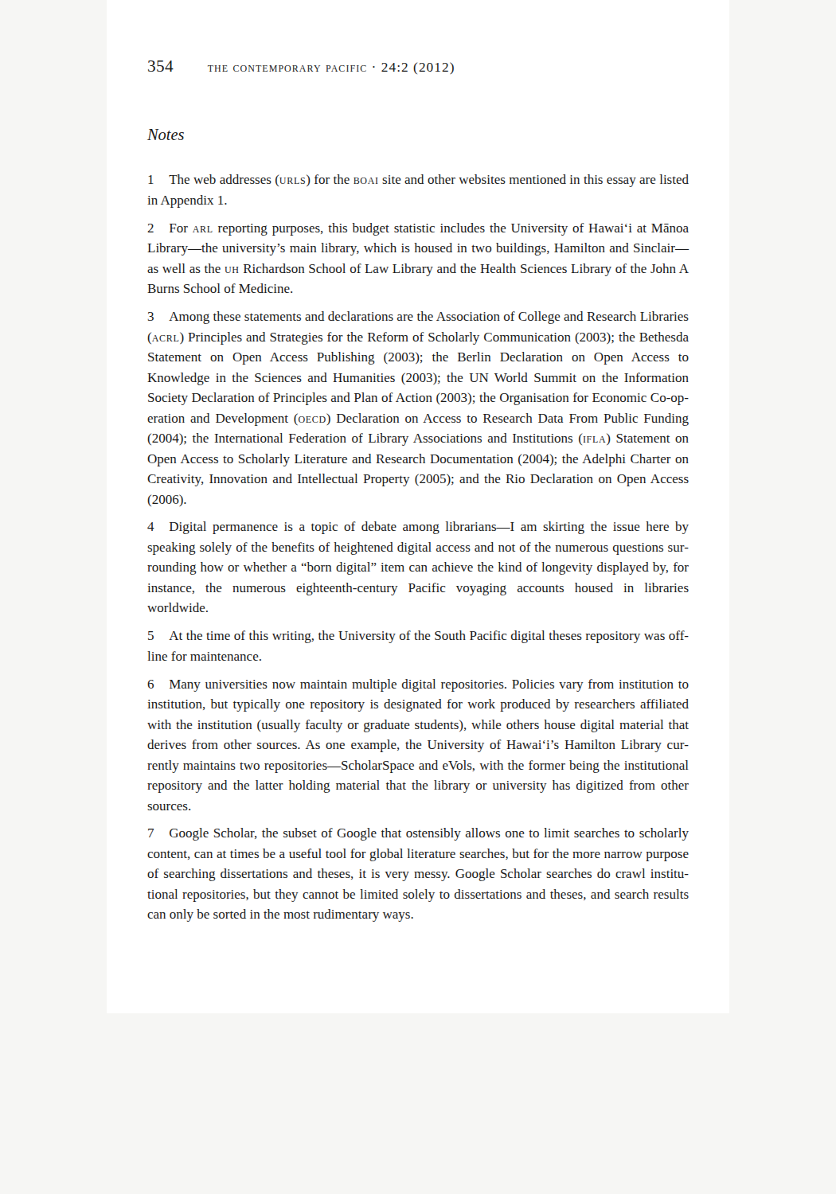354 the contemporary pacific · 24:2 (2012)
Notes
The web addresses (URLs) for the BOAI site and other websites mentioned in this essay are listed in Appendix 1.
For ARL reporting purposes, this budget statistic includes the University of Hawai‘i at Mānoa Library—the university’s main library, which is housed in two buildings, Hamilton and Sinclair—as well as the UH Richardson School of Law Library and the Health Sciences Library of the John A Burns School of Medicine.
Among these statements and declarations are the Association of College and Research Libraries (ACRL) Principles and Strategies for the Reform of Scholarly Communication (2003); the Bethesda Statement on Open Access Publishing (2003); the Berlin Declaration on Open Access to Knowledge in the Sciences and Humanities (2003); the UN World Summit on the Information Society Declaration of Principles and Plan of Action (2003); the Organisation for Economic Co-operation and Development (OECD) Declaration on Access to Research Data From Public Funding (2004); the International Federation of Library Associations and Institutions (IFLA) Statement on Open Access to Scholarly Literature and Research Documentation (2004); the Adelphi Charter on Creativity, Innovation and Intellectual Property (2005); and the Rio Declaration on Open Access (2006).
Digital permanence is a topic of debate among librarians—I am skirting the issue here by speaking solely of the benefits of heightened digital access and not of the numerous questions surrounding how or whether a “born digital” item can achieve the kind of longevity displayed by, for instance, the numerous eighteenth-century Pacific voyaging accounts housed in libraries worldwide.
At the time of this writing, the University of the South Pacific digital theses repository was off-line for maintenance.
Many universities now maintain multiple digital repositories. Policies vary from institution to institution, but typically one repository is designated for work produced by researchers affiliated with the institution (usually faculty or graduate students), while others house digital material that derives from other sources. As one example, the University of Hawai‘i’s Hamilton Library currently maintains two repositories—ScholarSpace and eVols, with the former being the institutional repository and the latter holding material that the library or university has digitized from other sources.
Google Scholar, the subset of Google that ostensibly allows one to limit searches to scholarly content, can at times be a useful tool for global literature searches, but for the more narrow purpose of searching dissertations and theses, it is very messy. Google Scholar searches do crawl institutional repositories, but they cannot be limited solely to dissertations and theses, and search results can only be sorted in the most rudimentary ways.